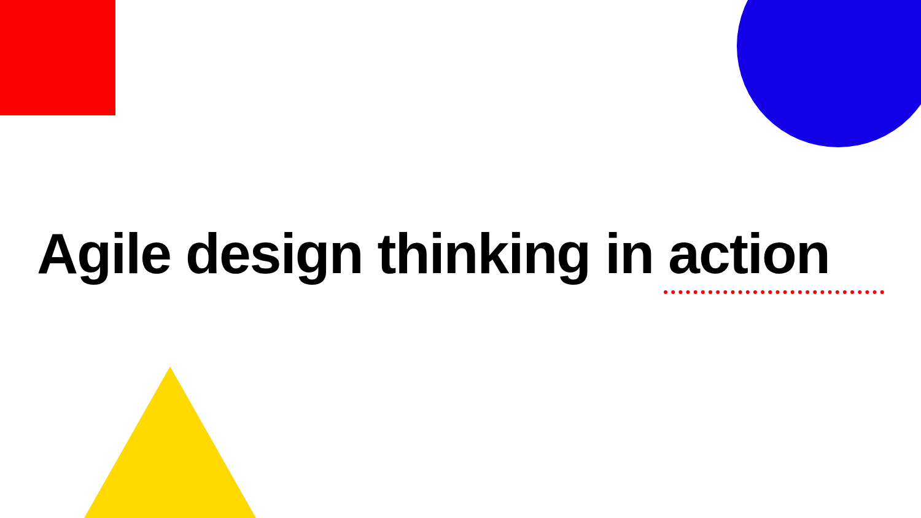Agile design thinking in action